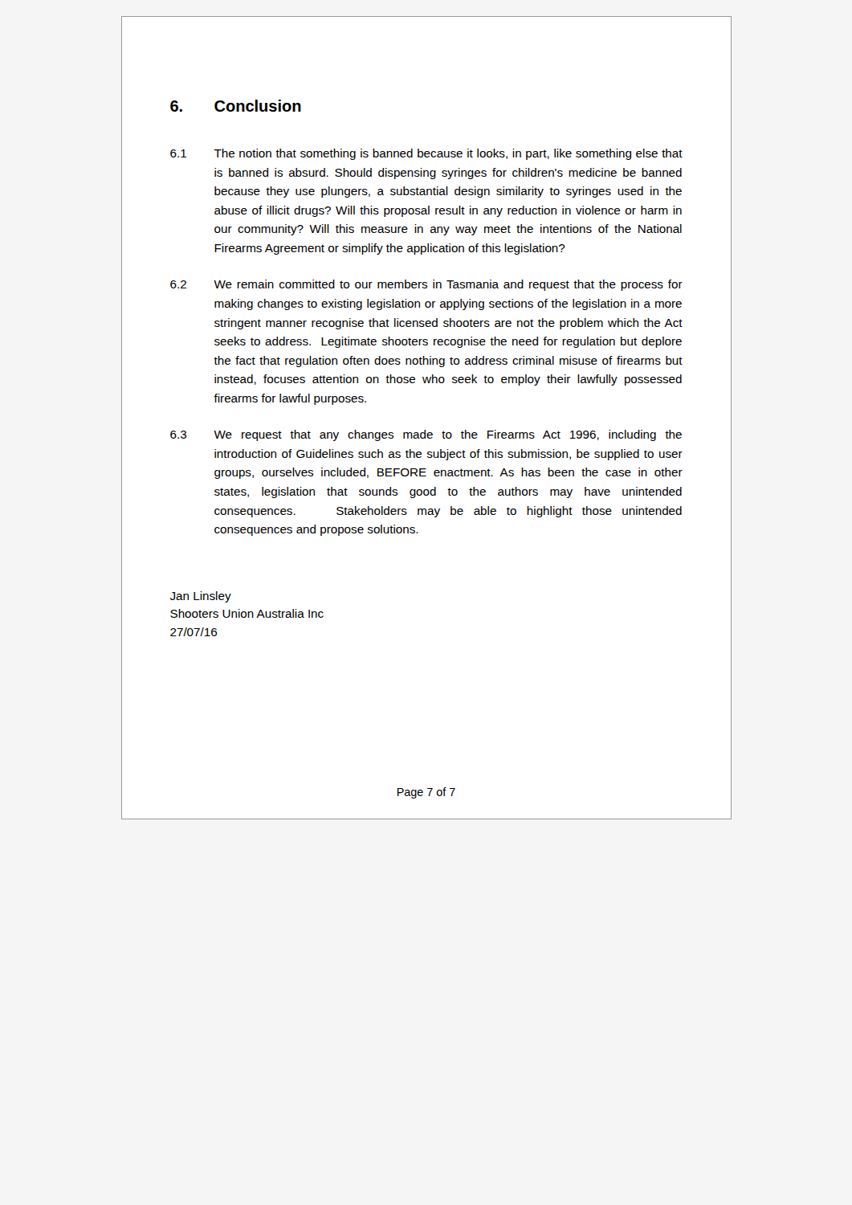6. Conclusion
6.1
The notion that something is banned because it looks, in part, like something else that is banned is absurd. Should dispensing syringes for children's medicine be banned because they use plungers, a substantial design similarity to syringes used in the abuse of illicit drugs? Will this proposal result in any reduction in violence or harm in our community? Will this measure in any way meet the intentions of the National Firearms Agreement or simplify the application of this legislation?
6.2
We remain committed to our members in Tasmania and request that the process for making changes to existing legislation or applying sections of the legislation in a more stringent manner recognise that licensed shooters are not the problem which the Act seeks to address. Legitimate shooters recognise the need for regulation but deplore the fact that regulation often does nothing to address criminal misuse of firearms but instead, focuses attention on those who seek to employ their lawfully possessed firearms for lawful purposes.
6.3
We request that any changes made to the Firearms Act 1996, including the introduction of Guidelines such as the subject of this submission, be supplied to user groups, ourselves included, BEFORE enactment. As has been the case in other states, legislation that sounds good to the authors may have unintended consequences. Stakeholders may be able to highlight those unintended consequences and propose solutions.
Jan Linsley
Shooters Union Australia Inc
27/07/16
Page 7 of 7